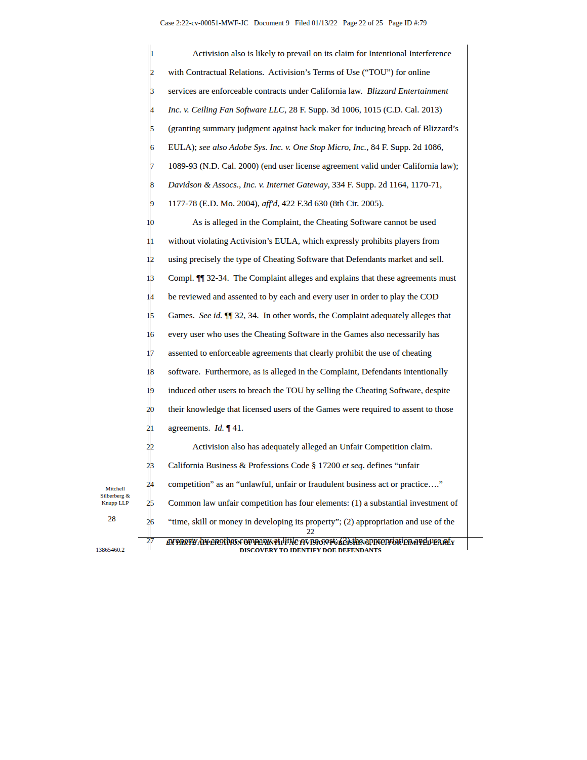Case 2:22-cv-00051-MWF-JC Document 9 Filed 01/13/22 Page 22 of 25 Page ID #:79
Activision also is likely to prevail on its claim for Intentional Interference
with Contractual Relations. Activision’s Terms of Use (“TOU”) for online
services are enforceable contracts under California law. Blizzard Entertainment
Inc. v. Ceiling Fan Software LLC, 28 F. Supp. 3d 1006, 1015 (C.D. Cal. 2013)
(granting summary judgment against hack maker for inducing breach of Blizzard’s
EULA); see also Adobe Sys. Inc. v. One Stop Micro, Inc., 84 F. Supp. 2d 1086,
1089-93 (N.D. Cal. 2000) (end user license agreement valid under California law);
Davidson & Assocs., Inc. v. Internet Gateway, 334 F. Supp. 2d 1164, 1170-71,
1177-78 (E.D. Mo. 2004), aff'd, 422 F.3d 630 (8th Cir. 2005).
As is alleged in the Complaint, the Cheating Software cannot be used
without violating Activision’s EULA, which expressly prohibits players from
using precisely the type of Cheating Software that Defendants market and sell.
Compl. ¶¶ 32-34. The Complaint alleges and explains that these agreements must
be reviewed and assented to by each and every user in order to play the COD
Games. See id. ¶¶ 32, 34. In other words, the Complaint adequately alleges that
every user who uses the Cheating Software in the Games also necessarily has
assented to enforceable agreements that clearly prohibit the use of cheating
software. Furthermore, as is alleged in the Complaint, Defendants intentionally
induced other users to breach the TOU by selling the Cheating Software, despite
their knowledge that licensed users of the Games were required to assent to those
agreements. Id. ¶ 41.
Activision also has adequately alleged an Unfair Competition claim.
California Business & Professions Code § 17200 et seq. defines “unfair
competition” as an “unlawful, unfair or fraudulent business act or practice….”
Common law unfair competition has four elements: (1) a substantial investment of
“time, skill or money in developing its property”; (2) appropriation and use of the
property by another company at little or no cost; (3) the appropriation and use of
Mitchell
Silberberg &
Knupp LLP
28
22
EX PARTE APPLICATION OF PLAINTIFF ACTIVISION PUBLISHING, INC. FOR LIMITED EARLY
DISCOVERY TO IDENTIFY DOE DEFENDANTS
13865460.2